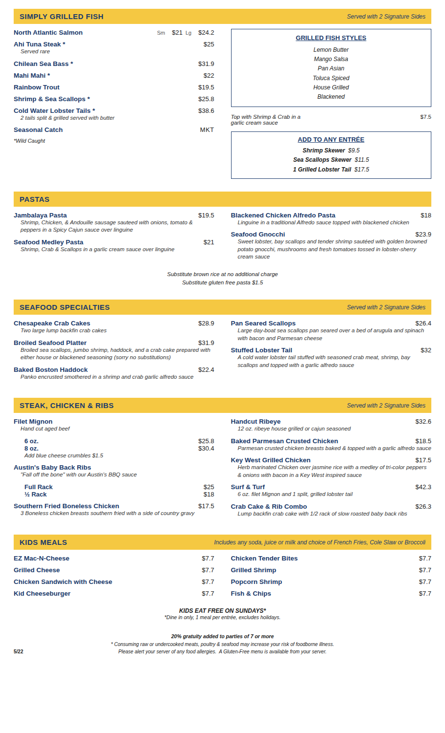SIMPLY GRILLED FISH
Served with 2 Signature Sides
North Atlantic Salmon Sm $21 Lg $24.2
Ahi Tuna Steak * $25
Served rare
Chilean Sea Bass * $31.9
Mahi Mahi * $22
Rainbow Trout $19.5
Shrimp & Sea Scallops * $25.8
Cold Water Lobster Tails * $38.6
2 tails split & grilled served with butter
Seasonal Catch MKT
*Wild Caught
GRILLED FISH STYLES
Lemon Butter
Mango Salsa
Pan Asian
Toluca Spiced
House Grilled
Blackened
Top with Shrimp & Crab in a
garlic cream sauce $7.5
ADD TO ANY ENTRÉE
Shrimp Skewer $9.5
Sea Scallops Skewer $11.5
1 Grilled Lobster Tail $17.5
PASTAS
Jambalaya Pasta $19.5
Shrimp, Chicken, & Andouille sausage sauteed with onions, tomato & peppers in a Spicy Cajun sauce over linguine
Seafood Medley Pasta $21
Shrimp, Crab & Scallops in a garlic cream sauce over linguine
Blackened Chicken Alfredo Pasta $18
Linguine in a traditional Alfredo sauce topped with blackened chicken
Seafood Gnocchi $23.9
Sweet lobster, bay scallops and tender shrimp sautéed with golden browned potato gnocchi, mushrooms and fresh tomatoes tossed in lobster-sherry cream sauce
Substitute brown rice at no additional charge
Substitute gluten free pasta $1.5
SEAFOOD SPECIALTIES
Served with 2 Signature Sides
Chesapeake Crab Cakes $28.9
Two large lump backfin crab cakes
Broiled Seafood Platter $31.9
Broiled sea scallops, jumbo shrimp, haddock, and a crab cake prepared with either house or blackened seasoning (sorry no substitutions)
Baked Boston Haddock $22.4
Panko encrusted smothered in a shrimp and crab garlic alfredo sauce
Pan Seared Scallops $26.4
Large day-boat sea scallops pan seared over a bed of arugula and spinach with bacon and Parmesan cheese
Stuffed Lobster Tail $32
A cold water lobster tail stuffed with seasoned crab meat, shrimp, bay scallops and topped with a garlic alfredo sauce
STEAK, CHICKEN & RIBS
Served with 2 Signature Sides
Filet Mignon
Hand cut aged beef
6 oz. $25.8
8 oz. $30.4
Add blue cheese crumbles $1.5
Austin's Baby Back Ribs
"Fall off the bone" with our Austin's BBQ sauce
Full Rack $25
½ Rack $18
Southern Fried Boneless Chicken $17.5
3 Boneless chicken breasts southern fried with a side of country gravy
Handcut Ribeye $32.6
12 oz. ribeye house grilled or cajun seasoned
Baked Parmesan Crusted Chicken $18.5
Parmesan crusted chicken breasts baked & topped with a garlic alfredo sauce
Key West Grilled Chicken $17.5
Herb marinated Chicken over jasmine rice with a medley of tri-color peppers & onions with bacon in a Key West inspired sauce
Surf & Turf $42.3
6 oz. filet Mignon and 1 split, grilled lobster tail
Crab Cake & Rib Combo $26.3
Lump backfin crab cake with 1/2 rack of slow roasted baby back ribs
KIDS MEALS
Includes any soda, juice or milk and choice of French Fries, Cole Slaw or Broccoli
EZ Mac-N-Cheese $7.7
Grilled Cheese $7.7
Chicken Sandwich with Cheese $7.7
Kid Cheeseburger $7.7
Chicken Tender Bites $7.7
Grilled Shrimp $7.7
Popcorn Shrimp $7.7
Fish & Chips $7.7
KIDS EAT FREE ON SUNDAYS*
*Dine in only, 1 meal per entrée, excludes holidays.
5/22
20% gratuity added to parties of 7 or more
* Consuming raw or undercooked meats, poultry & seafood may increase your risk of foodborne illness.
Please alert your server of any food allergies. A Gluten-Free menu is available from your server.